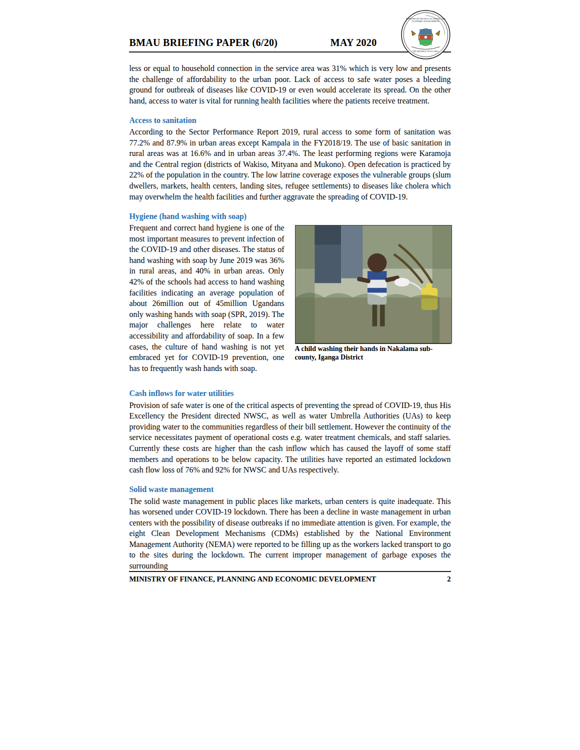MINISTRY OF FINANCE, PLANNING AND ECONOMIC DEVELOPMENT THE REPUBLIC OF UGANDA
BMAU BRIEFING PAPER (6/20)MAY 2020
less or equal to household connection in the service area was 31% which is very low and presents the challenge of affordability to the urban poor. Lack of access to safe water poses a bleeding ground for outbreak of diseases like COVID-19 or even would accelerate its spread. On the other hand, access to water is vital for running health facilities where the patients receive treatment.
Access to sanitation
According to the Sector Performance Report 2019, rural access to some form of sanitation was 77.2% and 87.9% in urban areas except Kampala in the FY2018/19. The use of basic sanitation in rural areas was at 16.6% and in urban areas 37.4%. The least performing regions were Karamoja and the Central region (districts of Wakiso, Mityana and Mukono). Open defecation is practiced by 22% of the population in the country. The low latrine coverage exposes the vulnerable groups (slum dwellers, markets, health centers, landing sites, refugee settlements) to diseases like cholera which may overwhelm the health facilities and further aggravate the spreading of COVID-19.
Hygiene (hand washing with soap)
A child washing their hands in Nakalama sub-county, Iganga District
Frequent and correct hand hygiene is one of the most important measures to prevent infection of the COVID-19 and other diseases. The status of hand washing with soap by June 2019 was 36% in rural areas, and 40% in urban areas. Only 42% of the schools had access to hand washing facilities indicating an average population of about 26million out of 45million Ugandans only washing hands with soap (SPR, 2019). The major challenges here relate to water accessibility and affordability of soap. In a few cases, the culture of hand washing is not yet embraced yet for COVID-19 prevention, one has to frequently wash hands with soap.
Cash inflows for water utilities
Provision of safe water is one of the critical aspects of preventing the spread of COVID-19, thus His Excellency the President directed NWSC, as well as water Umbrella Authorities (UAs) to keep providing water to the communities regardless of their bill settlement. However the continuity of the service necessitates payment of operational costs e.g. water treatment chemicals, and staff salaries. Currently these costs are higher than the cash inflow which has caused the layoff of some staff members and operations to be below capacity. The utilities have reported an estimated lockdown cash flow loss of 76% and 92% for NWSC and UAs respectively.
Solid waste management
The solid waste management in public places like markets, urban centers is quite inadequate. This has worsened under COVID-19 lockdown. There has been a decline in waste management in urban centers with the possibility of disease outbreaks if no immediate attention is given. For example, the eight Clean Development Mechanisms (CDMs) established by the National Environment Management Authority (NEMA) were reported to be filling up as the workers lacked transport to go to the sites during the lockdown. The current improper management of garbage exposes the surrounding
MINISTRY OF FINANCE, PLANNING AND ECONOMIC DEVELOPMENT 2